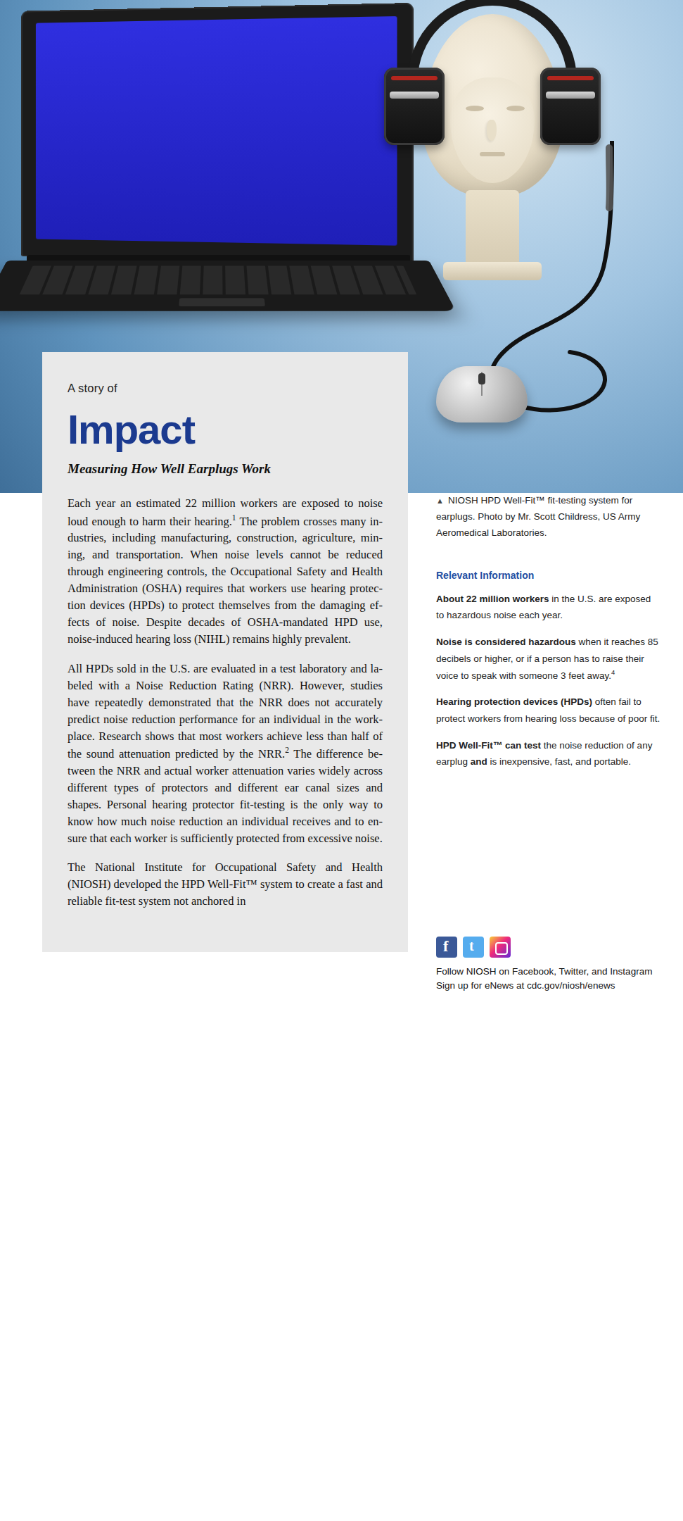A story of
Impact
Measuring How Well Earplugs Work
Each year an estimated 22 million workers are exposed to noise loud enough to harm their hearing.1 The problem crosses many industries, including manufacturing, construction, agriculture, mining, and transportation. When noise levels cannot be reduced through engineering controls, the Occupational Safety and Health Administration (OSHA) requires that workers use hearing protection devices (HPDs) to protect themselves from the damaging effects of noise. Despite decades of OSHA-mandated HPD use, noise-induced hearing loss (NIHL) remains highly prevalent.
All HPDs sold in the U.S. are evaluated in a test laboratory and labeled with a Noise Reduction Rating (NRR). However, studies have repeatedly demonstrated that the NRR does not accurately predict noise reduction performance for an individual in the workplace. Research shows that most workers achieve less than half of the sound attenuation predicted by the NRR.2 The difference between the NRR and actual worker attenuation varies widely across different types of protectors and different ear canal sizes and shapes. Personal hearing protector fit-testing is the only way to know how much noise reduction an individual receives and to ensure that each worker is sufficiently protected from excessive noise.
The National Institute for Occupational Safety and Health (NIOSH) developed the HPD Well-Fit™ system to create a fast and reliable fit-test system not anchored in
▲NIOSH HPD Well-Fit™ fit-testing system for earplugs. Photo by Mr. Scott Childress, US Army Aeromedical Laboratories.
Relevant Information
About 22 million workers in the U.S. are exposed to hazardous noise each year.
Noise is considered hazardous when it reaches 85 decibels or higher, or if a person has to raise their voice to speak with someone 3 feet away.4
Hearing protection devices (HPDs) often fail to protect workers from hearing loss because of poor fit.
HPD Well-Fit™ can test the noise reduction of any earplug and is inexpensive, fast, and portable.
Follow NIOSH on Facebook, Twitter, and Instagram
Sign up for eNews at cdc.gov/niosh/enews